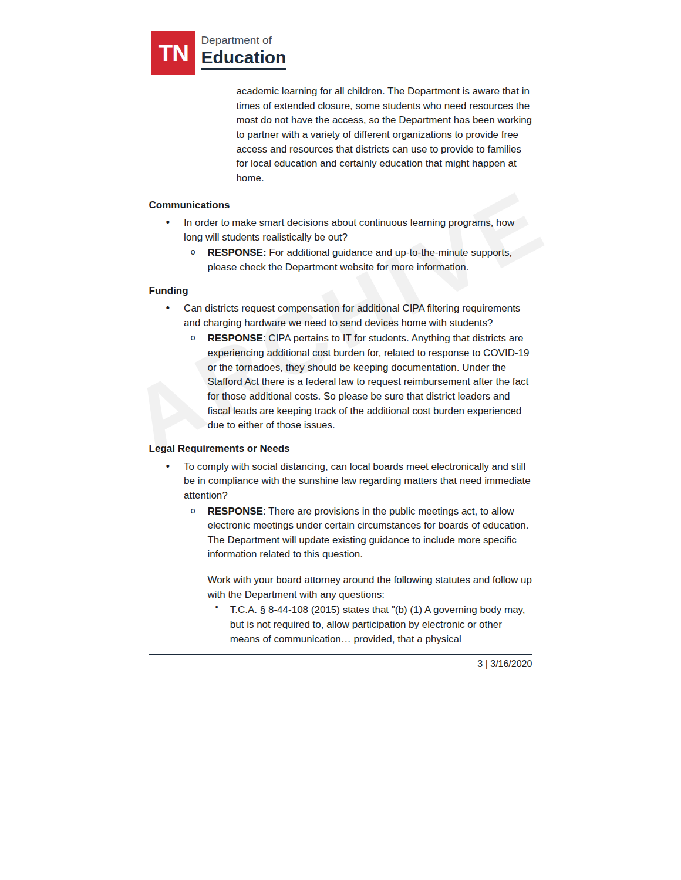ARCHIVE
TN
Department of
Education
academic learning for all children. The Department is aware that in times of extended closure, some students who need resources the most do not have the access, so the Department has been working to partner with a variety of different organizations to provide free access and resources that districts can use to provide to families for local education and certainly education that might happen at home.
Communications
In order to make smart decisions about continuous learning programs, how long will students realistically be out?
RESPONSE: For additional guidance and up-to-the-minute supports, please check the Department website for more information.
Funding
Can districts request compensation for additional CIPA filtering requirements and charging hardware we need to send devices home with students?
RESPONSE: CIPA pertains to IT for students. Anything that districts are experiencing additional cost burden for, related to response to COVID-19 or the tornadoes, they should be keeping documentation. Under the Stafford Act there is a federal law to request reimbursement after the fact for those additional costs. So please be sure that district leaders and fiscal leads are keeping track of the additional cost burden experienced due to either of those issues.
Legal Requirements or Needs
To comply with social distancing, can local boards meet electronically and still be in compliance with the sunshine law regarding matters that need immediate attention?
RESPONSE: There are provisions in the public meetings act, to allow electronic meetings under certain circumstances for boards of education. The Department will update existing guidance to include more specific information related to this question.
Work with your board attorney around the following statutes and follow up with the Department with any questions:
T.C.A. § 8-44-108 (2015) states that "(b) (1) A governing body may, but is not required to, allow participation by electronic or other means of communication… provided, that a physical
3 | 3/16/2020